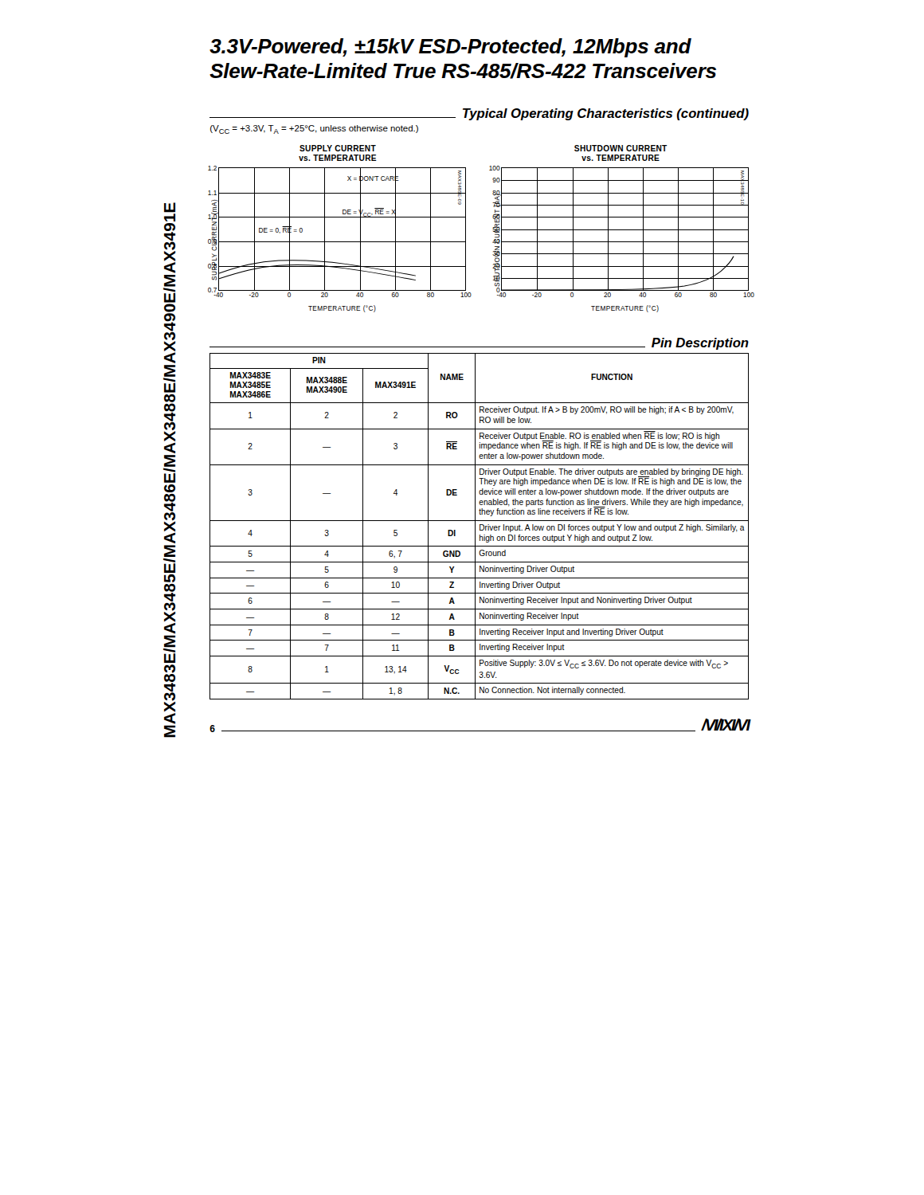MAX3483E/MAX3485E/MAX3486E/MAX3488E/MAX3490E/MAX3491E
3.3V-Powered, ±15kV ESD-Protected, 12Mbps and
Slew-Rate-Limited True RS-485/RS-422 Transceivers
Typical Operating Characteristics (continued)
(VCC = +3.3V, TA = +25°C, unless otherwise noted.)
SUPPLY CURRENT
vs. TEMPERATURE
SUPPLY CURRENT (mA)
1.2
1.1
1.0
0.9
0.8
0.7
MAX3485E-09
X = DON'T CARE
DE = VCC, RE = X
DE = 0, RE = 0
-40 -20 0 20 40 60 80 100
TEMPERATURE (°C)
SHUTDOWN CURRENT
vs. TEMPERATURE
SHUTDOWN CURRENT (nA)
100
90
80
70
60
50
40
30
20
10
0
MAX3485E-10
-40 -20 0 20 40 60 80 100
TEMPERATURE (°C)
Pin Description
| PIN | NAME | FUNCTION |
| --- | --- | --- |
| MAX3483E MAX3485E MAX3486E | MAX3488E MAX3490E | MAX3491E |
| 1 | 2 | 2 | RO | Receiver Output. If A > B by 200mV, RO will be high; if A < B by 200mV, RO will be low. |
| 2 | — | 3 | RE | Receiver Output Enable. RO is enabled when RE is low; RO is high imped­ance when RE is high. If RE is high and DE is low, the device will enter a low-power shutdown mode. |
| 3 | — | 4 | DE | Driver Output Enable. The driver outputs are enabled by bringing DE high. They are high impedance when DE is low. If RE is high and DE is low, the device will enter a low-power shutdown mode. If the driver outputs are enabled, the parts function as line drivers. While they are high impedance, they function as line receivers if RE is low. |
| 4 | 3 | 5 | DI | Driver Input. A low on DI forces output Y low and output Z high. Similarly, a high on DI forces output Y high and output Z low. |
| 5 | 4 | 6, 7 | GND | Ground |
| — | 5 | 9 | Y | Noninverting Driver Output |
| — | 6 | 10 | Z | Inverting Driver Output |
| 6 | — | — | A | Noninverting Receiver Input and Noninverting Driver Output |
| — | 8 | 12 | A | Noninverting Receiver Input |
| 7 | — | — | B | Inverting Receiver Input and Inverting Driver Output |
| — | 7 | 11 | B | Inverting Receiver Input |
| 8 | 1 | 13, 14 | V CC | Positive Supply: 3.0V ≤ V CC ≤ 3.6V. Do not operate device with V CC > 3.6V. |
| — | — | 1, 8 | N.C. | No Connection. Not internally connected. |
6
/VI/IXI/VI